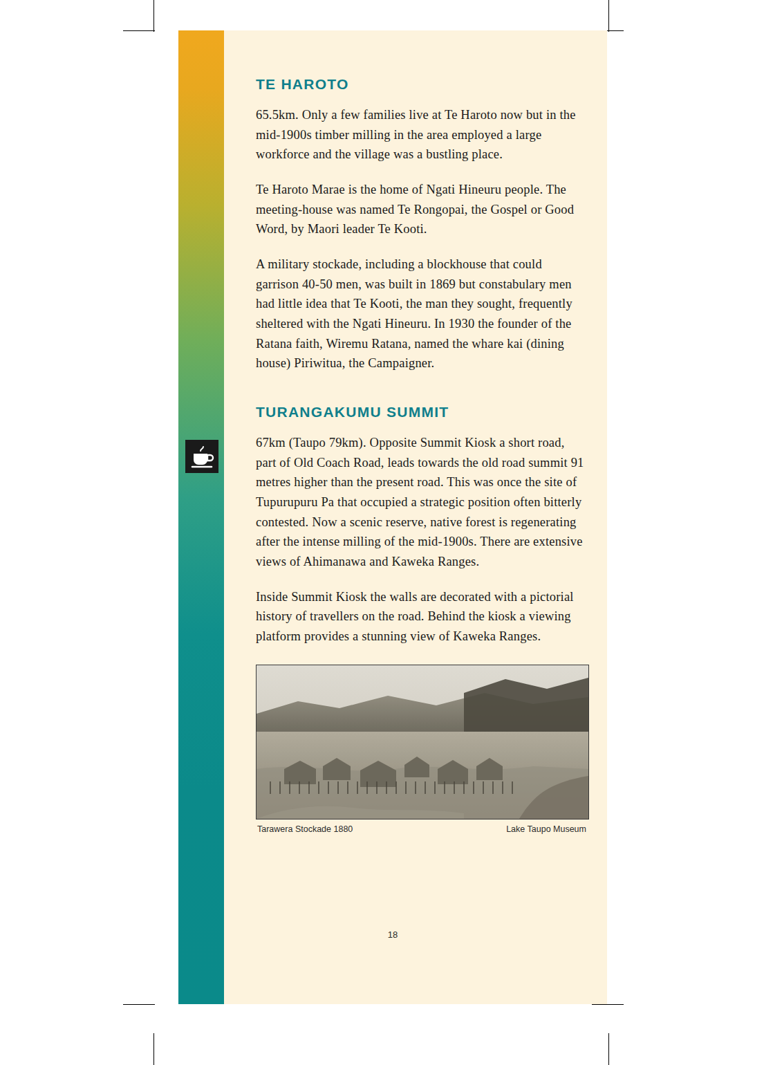18
TE HAROTO
65.5km. Only a few families live at Te Haroto now but in the mid-1900s timber milling in the area employed a large workforce and the village was a bustling place.
Te Haroto Marae is the home of Ngati Hineuru people. The meeting-house was named Te Rongopai, the Gospel or Good Word, by Maori leader Te Kooti.
A military stockade, including a blockhouse that could garrison 40-50 men, was built in 1869 but constabulary men had little idea that Te Kooti, the man they sought, frequently sheltered with the Ngati Hineuru. In 1930 the founder of the Ratana faith, Wiremu Ratana, named the whare kai (dining house) Piriwitua, the Campaigner.
TURANGAKUMU SUMMIT
67km (Taupo 79km). Opposite Summit Kiosk a short road, part of Old Coach Road, leads towards the old road summit 91 metres higher than the present road. This was once the site of Tupurupuru Pa that occupied a strategic position often bitterly contested. Now a scenic reserve, native forest is regenerating after the intense milling of the mid-1900s. There are extensive views of Ahimanawa and Kaweka Ranges.
Inside Summit Kiosk the walls are decorated with a pictorial history of travellers on the road. Behind the kiosk a viewing platform provides a stunning view of Kaweka Ranges.
Tarawera Stockade 1880 Lake Taupo Museum